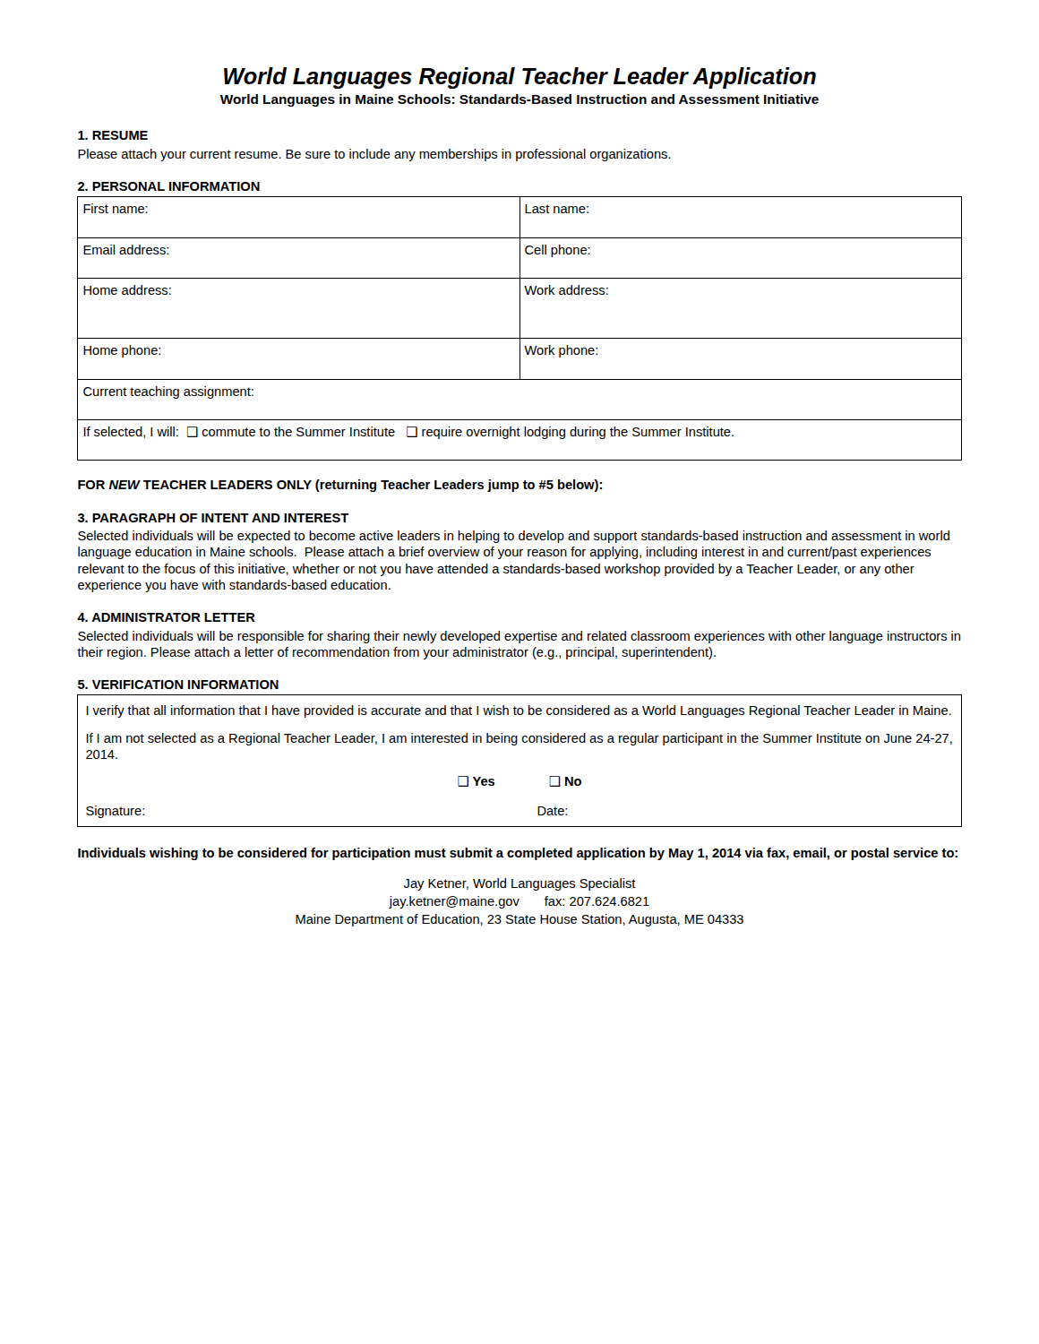World Languages Regional Teacher Leader Application
World Languages in Maine Schools: Standards-Based Instruction and Assessment Initiative
1. RESUME
Please attach your current resume. Be sure to include any memberships in professional organizations.
2. PERSONAL INFORMATION
| First name: | Last name: |
| Email address: | Cell phone: |
| Home address: | Work address: |
| Home phone: | Work phone: |
| Current teaching assignment: |
| If selected, I will: ❑ commute to the Summer Institute ❑ require overnight lodging during the Summer Institute. |
FOR NEW TEACHER LEADERS ONLY (returning Teacher Leaders jump to #5 below):
3. PARAGRAPH OF INTENT AND INTEREST
Selected individuals will be expected to become active leaders in helping to develop and support standards-based instruction and assessment in world language education in Maine schools. Please attach a brief overview of your reason for applying, including interest in and current/past experiences relevant to the focus of this initiative, whether or not you have attended a standards-based workshop provided by a Teacher Leader, or any other experience you have with standards-based education.
4. ADMINISTRATOR LETTER
Selected individuals will be responsible for sharing their newly developed expertise and related classroom experiences with other language instructors in their region. Please attach a letter of recommendation from your administrator (e.g., principal, superintendent).
5. VERIFICATION INFORMATION
| I verify that all information that I have provided is accurate and that I wish to be considered as a World Languages Regional Teacher Leader in Maine. If I am not selected as a Regional Teacher Leader, I am interested in being considered as a regular participant in the Summer Institute on June 24-27, 2014. ❑ Yes ❑ No Signature: Date: |
Individuals wishing to be considered for participation must submit a completed application by May 1, 2014 via fax, email, or postal service to:
Jay Ketner, World Languages Specialist
jay.ketner@maine.gov fax: 207.624.6821
Maine Department of Education, 23 State House Station, Augusta, ME 04333